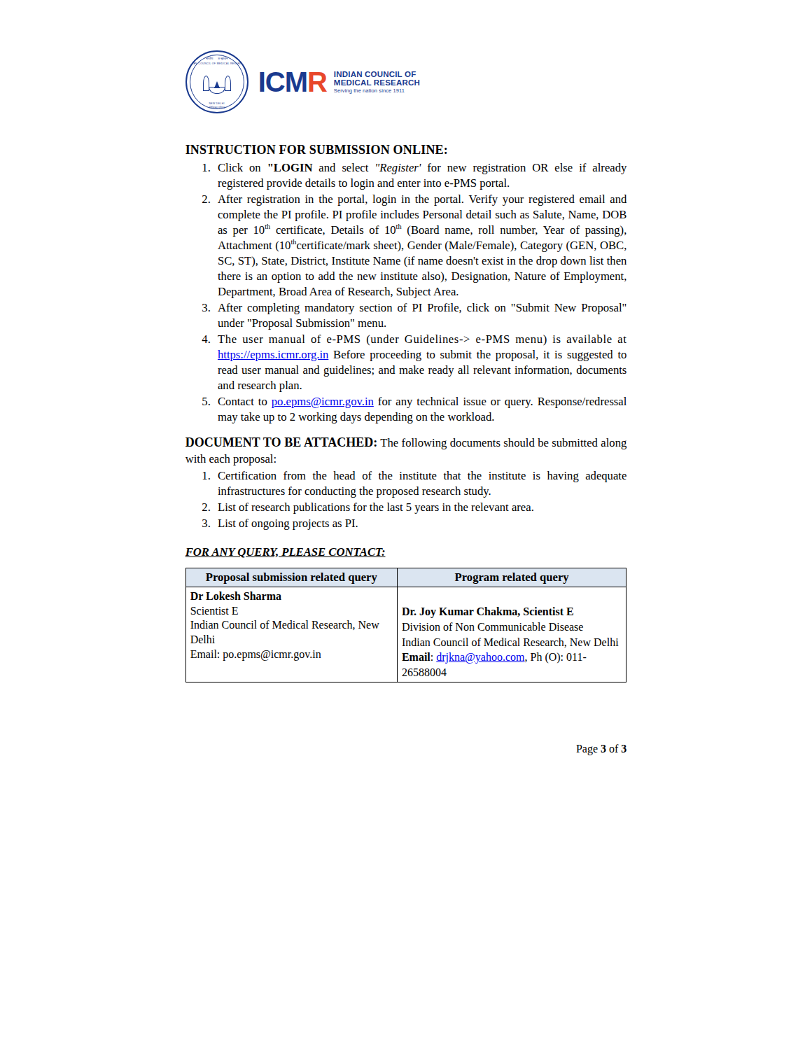भारतीय अनुसंधान
INDIAN COUNCIL OF MEDICAL RESEARCH
NEW DELHI
चिकित्सा परिषद
ICMR
INDIAN COUNCIL OF
MEDICAL RESEARCH
Serving the nation since 1911
INSTRUCTION FOR SUBMISSION ONLINE:
Click on "LOGIN and select "Register' for new registration OR else if already registered provide details to login and enter into e-PMS portal.
After registration in the portal, login in the portal. Verify your registered email and complete the PI profile. PI profile includes Personal detail such as Salute, Name, DOB as per 10th certificate, Details of 10th (Board name, roll number, Year of passing), Attachment (10thcertificate/mark sheet), Gender (Male/Female), Category (GEN, OBC, SC, ST), State, District, Institute Name (if name doesn't exist in the drop down list then there is an option to add the new institute also), Designation, Nature of Employment, Department, Broad Area of Research, Subject Area.
After completing mandatory section of PI Profile, click on "Submit New Proposal" under "Proposal Submission" menu.
The user manual of e-PMS (under Guidelines-> e-PMS menu) is available at https://epms.icmr.org.in Before proceeding to submit the proposal, it is suggested to read user manual and guidelines; and make ready all relevant information, documents and research plan.
Contact to po.epms@icmr.gov.in for any technical issue or query. Response/redressal may take up to 2 working days depending on the workload.
DOCUMENT TO BE ATTACHED: The following documents should be submitted along with each proposal:
Certification from the head of the institute that the institute is having adequate infrastructures for conducting the proposed research study.
List of research publications for the last 5 years in the relevant area.
List of ongoing projects as PI.
FOR ANY QUERY, PLEASE CONTACT:
| Proposal submission related query | Program related query |
| --- | --- |
| Dr Lokesh Sharma Scientist E Indian Council of Medical Research, New Delhi Email: po.epms@icmr.gov.in | Dr. Joy Kumar Chakma, Scientist E Division of Non Communicable Disease Indian Council of Medical Research, New Delhi Email : drjkna@yahoo.com , Ph (O): 011-26588004 |
Page 3 of 3